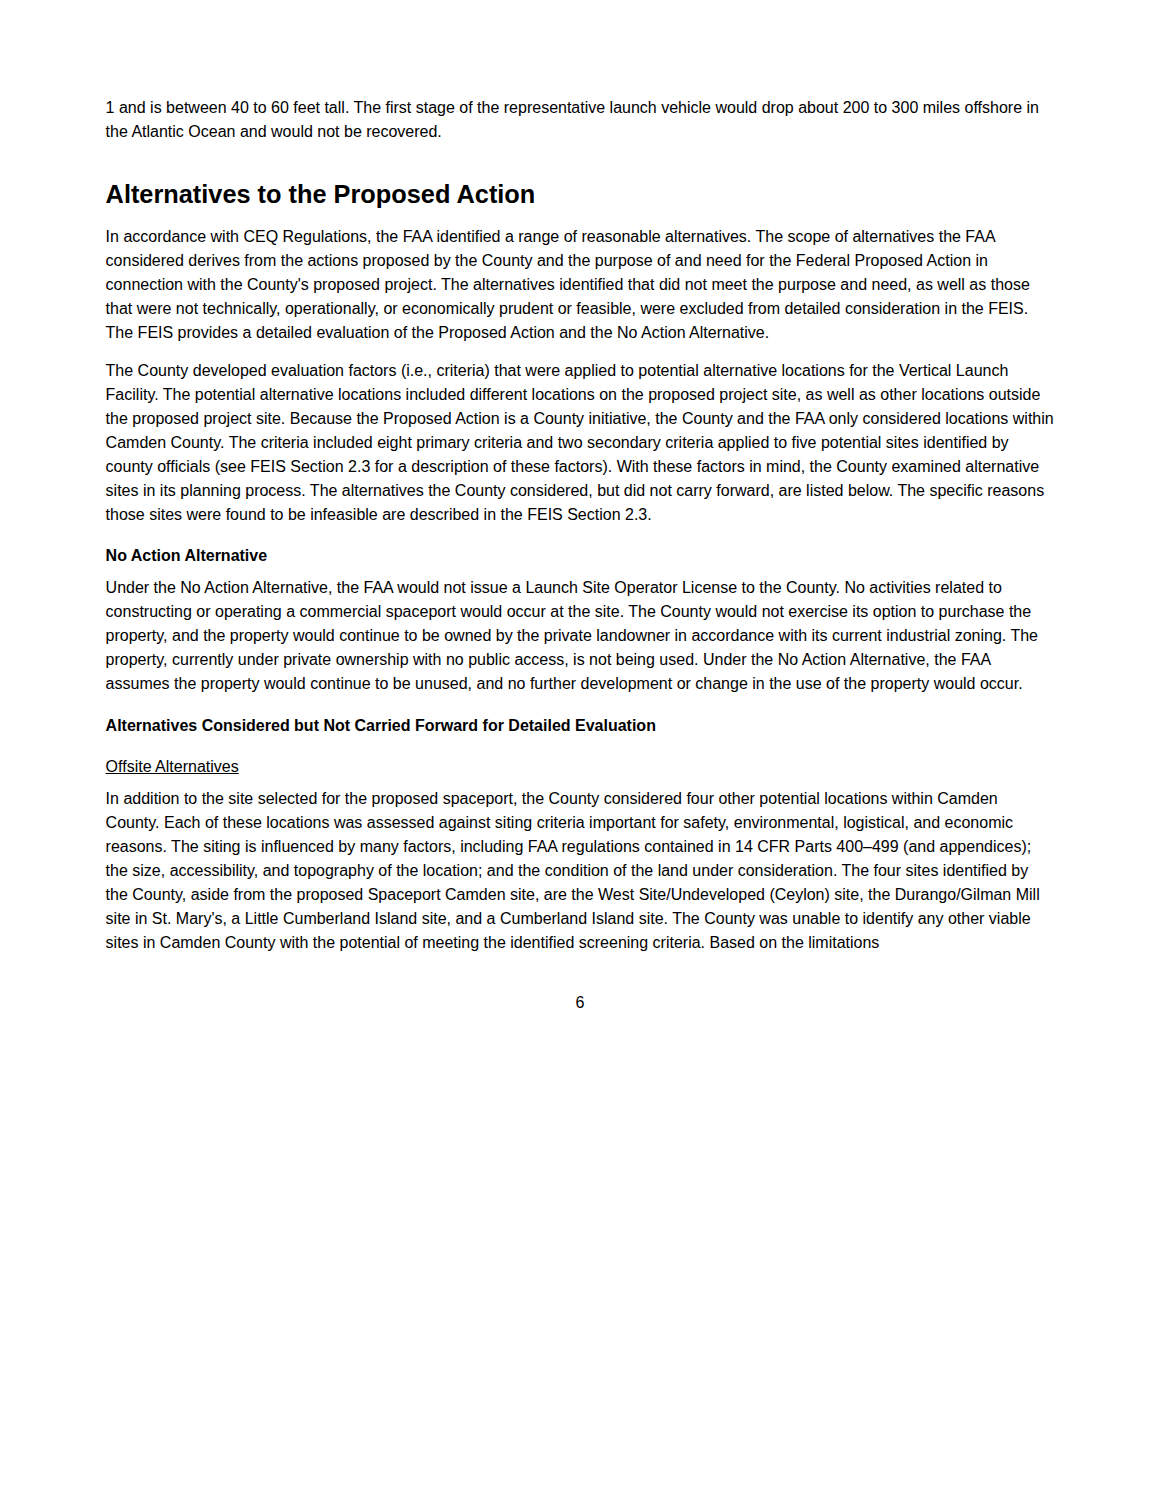1 and is between 40 to 60 feet tall. The first stage of the representative launch vehicle would drop about 200 to 300 miles offshore in the Atlantic Ocean and would not be recovered.
Alternatives to the Proposed Action
In accordance with CEQ Regulations, the FAA identified a range of reasonable alternatives. The scope of alternatives the FAA considered derives from the actions proposed by the County and the purpose of and need for the Federal Proposed Action in connection with the County's proposed project. The alternatives identified that did not meet the purpose and need, as well as those that were not technically, operationally, or economically prudent or feasible, were excluded from detailed consideration in the FEIS. The FEIS provides a detailed evaluation of the Proposed Action and the No Action Alternative.
The County developed evaluation factors (i.e., criteria) that were applied to potential alternative locations for the Vertical Launch Facility. The potential alternative locations included different locations on the proposed project site, as well as other locations outside the proposed project site. Because the Proposed Action is a County initiative, the County and the FAA only considered locations within Camden County. The criteria included eight primary criteria and two secondary criteria applied to five potential sites identified by county officials (see FEIS Section 2.3 for a description of these factors). With these factors in mind, the County examined alternative sites in its planning process. The alternatives the County considered, but did not carry forward, are listed below. The specific reasons those sites were found to be infeasible are described in the FEIS Section 2.3.
No Action Alternative
Under the No Action Alternative, the FAA would not issue a Launch Site Operator License to the County. No activities related to constructing or operating a commercial spaceport would occur at the site. The County would not exercise its option to purchase the property, and the property would continue to be owned by the private landowner in accordance with its current industrial zoning. The property, currently under private ownership with no public access, is not being used. Under the No Action Alternative, the FAA assumes the property would continue to be unused, and no further development or change in the use of the property would occur.
Alternatives Considered but Not Carried Forward for Detailed Evaluation
Offsite Alternatives
In addition to the site selected for the proposed spaceport, the County considered four other potential locations within Camden County. Each of these locations was assessed against siting criteria important for safety, environmental, logistical, and economic reasons. The siting is influenced by many factors, including FAA regulations contained in 14 CFR Parts 400–499 (and appendices); the size, accessibility, and topography of the location; and the condition of the land under consideration. The four sites identified by the County, aside from the proposed Spaceport Camden site, are the West Site/Undeveloped (Ceylon) site, the Durango/Gilman Mill site in St. Mary's, a Little Cumberland Island site, and a Cumberland Island site. The County was unable to identify any other viable sites in Camden County with the potential of meeting the identified screening criteria. Based on the limitations
6